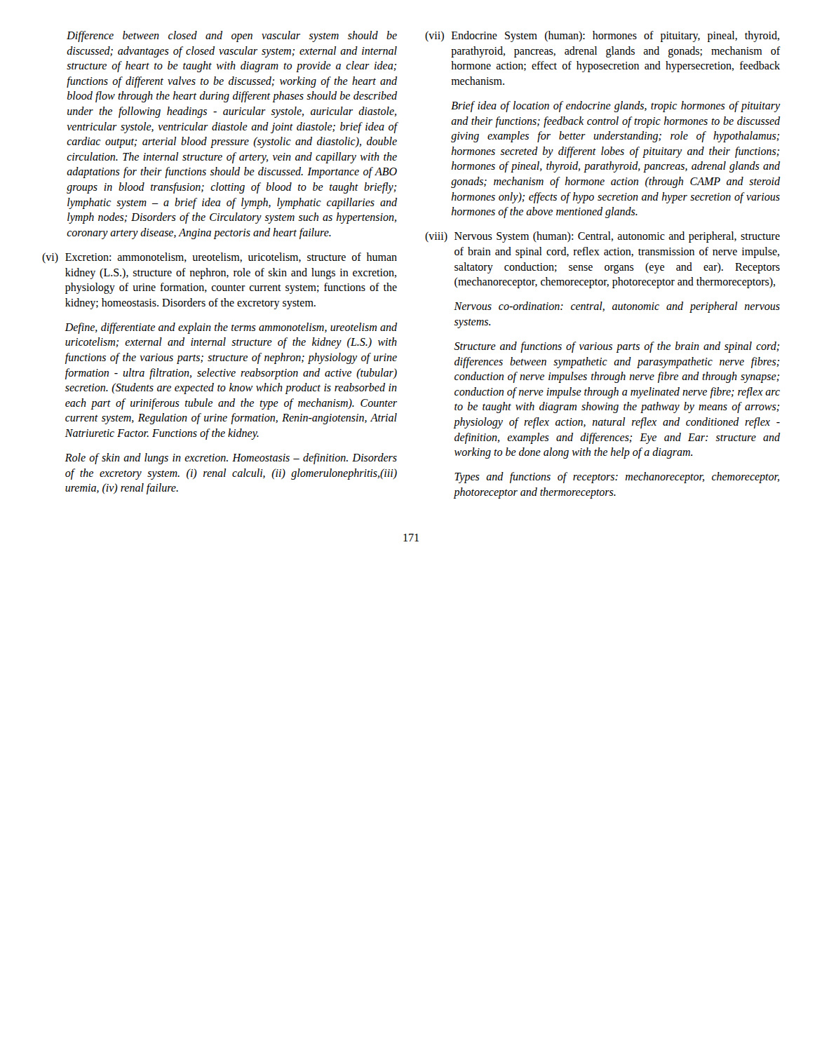Difference between closed and open vascular system should be discussed; advantages of closed vascular system; external and internal structure of heart to be taught with diagram to provide a clear idea; functions of different valves to be discussed; working of the heart and blood flow through the heart during different phases should be described under the following headings - auricular systole, auricular diastole, ventricular systole, ventricular diastole and joint diastole; brief idea of cardiac output; arterial blood pressure (systolic and diastolic), double circulation. The internal structure of artery, vein and capillary with the adaptations for their functions should be discussed. Importance of ABO groups in blood transfusion; clotting of blood to be taught briefly; lymphatic system – a brief idea of lymph, lymphatic capillaries and lymph nodes; Disorders of the Circulatory system such as hypertension, coronary artery disease, Angina pectoris and heart failure.
(vi)
Excretion: ammonotelism, ureotelism, uricotelism, structure of human kidney (L.S.), structure of nephron, role of skin and lungs in excretion, physiology of urine formation, counter current system; functions of the kidney; homeostasis. Disorders of the excretory system.
Define, differentiate and explain the terms ammonotelism, ureotelism and uricotelism; external and internal structure of the kidney (L.S.) with functions of the various parts; structure of nephron; physiology of urine formation - ultra filtration, selective reabsorption and active (tubular) secretion. (Students are expected to know which product is reabsorbed in each part of uriniferous tubule and the type of mechanism). Counter current system, Regulation of urine formation, Renin-angiotensin, Atrial Natriuretic Factor. Functions of the kidney.
Role of skin and lungs in excretion. Homeostasis – definition. Disorders of the excretory system. (i) renal calculi, (ii) glomerulonephritis,(iii) uremia, (iv) renal failure.
(vii)
Endocrine System (human): hormones of pituitary, pineal, thyroid, parathyroid, pancreas, adrenal glands and gonads; mechanism of hormone action; effect of hyposecretion and hypersecretion, feedback mechanism.
Brief idea of location of endocrine glands, tropic hormones of pituitary and their functions; feedback control of tropic hormones to be discussed giving examples for better understanding; role of hypothalamus; hormones secreted by different lobes of pituitary and their functions; hormones of pineal, thyroid, parathyroid, pancreas, adrenal glands and gonads; mechanism of hormone action (through CAMP and steroid hormones only); effects of hypo secretion and hyper secretion of various hormones of the above mentioned glands.
(viii)
Nervous System (human): Central, autonomic and peripheral, structure of brain and spinal cord, reflex action, transmission of nerve impulse, saltatory conduction; sense organs (eye and ear). Receptors (mechanoreceptor, chemoreceptor, photoreceptor and thermoreceptors),
Nervous co-ordination: central, autonomic and peripheral nervous systems.
Structure and functions of various parts of the brain and spinal cord; differences between sympathetic and parasympathetic nerve fibres; conduction of nerve impulses through nerve fibre and through synapse; conduction of nerve impulse through a myelinated nerve fibre; reflex arc to be taught with diagram showing the pathway by means of arrows; physiology of reflex action, natural reflex and conditioned reflex - definition, examples and differences; Eye and Ear: structure and working to be done along with the help of a diagram.
Types and functions of receptors: mechanoreceptor, chemoreceptor, photoreceptor and thermoreceptors.
171